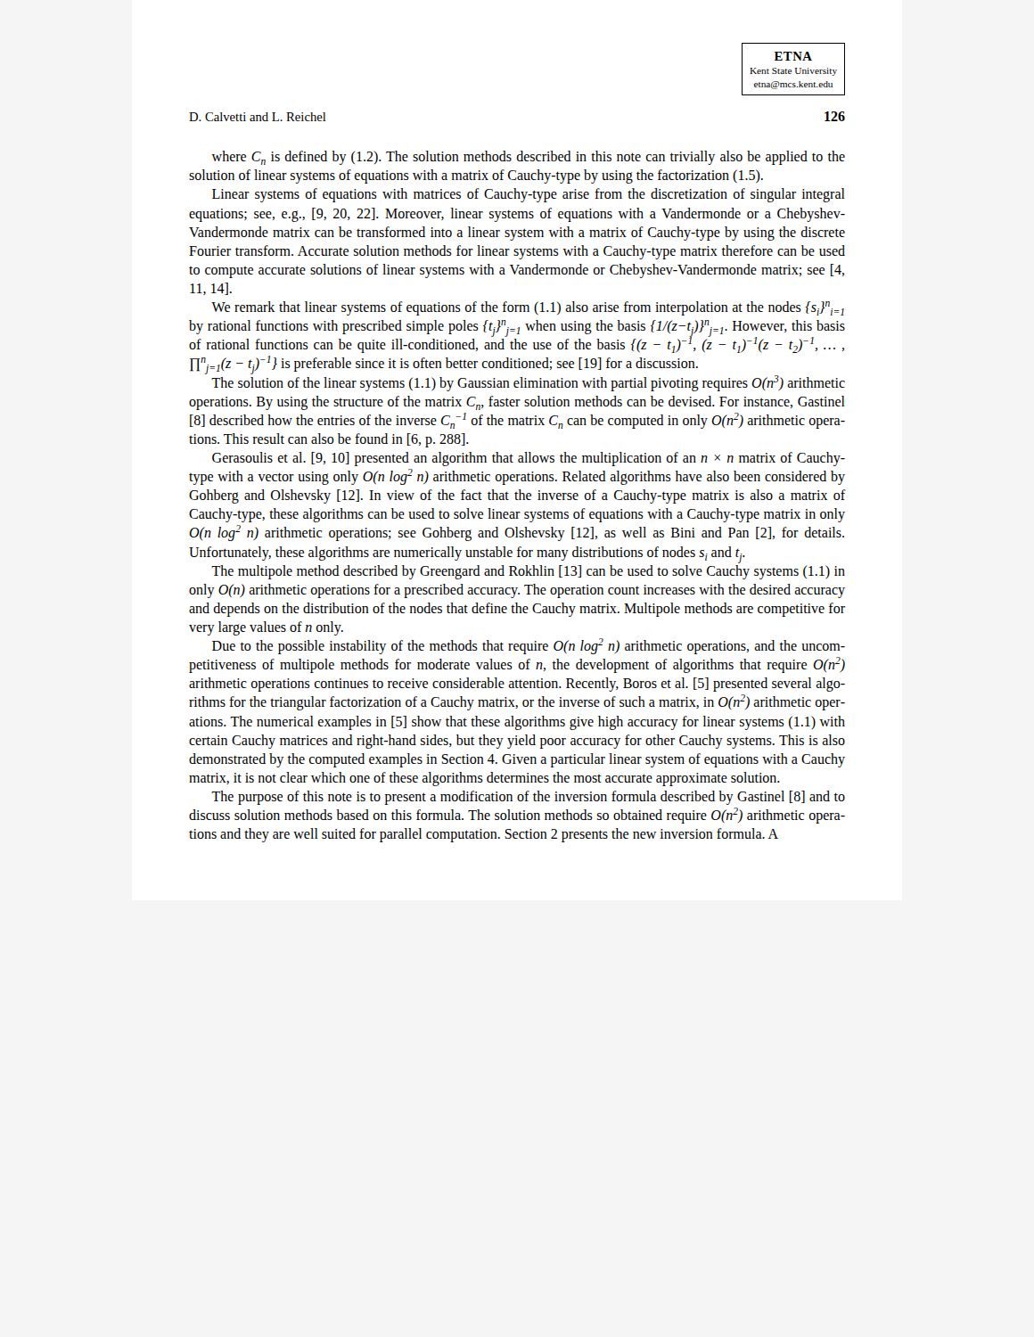ETNA
Kent State University
etna@mcs.kent.edu
D. Calvetti and L. Reichel 126
where Cn is defined by (1.2). The solution methods described in this note can trivially also be applied to the solution of linear systems of equations with a matrix of Cauchy-type by using the factorization (1.5).
Linear systems of equations with matrices of Cauchy-type arise from the discretization of singular integral equations; see, e.g., [9, 20, 22]. Moreover, linear systems of equations with a Vandermonde or a Chebyshev-Vandermonde matrix can be transformed into a linear system with a matrix of Cauchy-type by using the discrete Fourier transform. Accurate solution methods for linear systems with a Cauchy-type matrix therefore can be used to compute accurate solutions of linear systems with a Vandermonde or Chebyshev-Vandermonde matrix; see [4, 11, 14].
We remark that linear systems of equations of the form (1.1) also arise from interpolation at the nodes {si}ni=1 by rational functions with prescribed simple poles {tj}nj=1 when using the basis {1/(z−tj)}nj=1. However, this basis of rational functions can be quite ill-conditioned, and the use of the basis {(z − t1)−1, (z − t1)−1(z − t2)−1, … , ∏nj=1(z − tj)−1} is preferable since it is often better conditioned; see [19] for a discussion.
The solution of the linear systems (1.1) by Gaussian elimination with partial pivoting requires O(n3) arithmetic operations. By using the structure of the matrix Cn, faster solution methods can be devised. For instance, Gastinel [8] described how the entries of the inverse Cn−1 of the matrix Cn can be computed in only O(n2) arithmetic operations. This result can also be found in [6, p. 288].
Gerasoulis et al. [9, 10] presented an algorithm that allows the multiplication of an n × n matrix of Cauchy-type with a vector using only O(n log2 n) arithmetic operations. Related algorithms have also been considered by Gohberg and Olshevsky [12]. In view of the fact that the inverse of a Cauchy-type matrix is also a matrix of Cauchy-type, these algorithms can be used to solve linear systems of equations with a Cauchy-type matrix in only O(n log2 n) arithmetic operations; see Gohberg and Olshevsky [12], as well as Bini and Pan [2], for details. Unfortunately, these algorithms are numerically unstable for many distributions of nodes si and tj.
The multipole method described by Greengard and Rokhlin [13] can be used to solve Cauchy systems (1.1) in only O(n) arithmetic operations for a prescribed accuracy. The operation count increases with the desired accuracy and depends on the distribution of the nodes that define the Cauchy matrix. Multipole methods are competitive for very large values of n only.
Due to the possible instability of the methods that require O(n log2 n) arithmetic operations, and the uncompetitiveness of multipole methods for moderate values of n, the development of algorithms that require O(n2) arithmetic operations continues to receive considerable attention. Recently, Boros et al. [5] presented several algorithms for the triangular factorization of a Cauchy matrix, or the inverse of such a matrix, in O(n2) arithmetic operations. The numerical examples in [5] show that these algorithms give high accuracy for linear systems (1.1) with certain Cauchy matrices and right-hand sides, but they yield poor accuracy for other Cauchy systems. This is also demonstrated by the computed examples in Section 4. Given a particular linear system of equations with a Cauchy matrix, it is not clear which one of these algorithms determines the most accurate approximate solution.
The purpose of this note is to present a modification of the inversion formula described by Gastinel [8] and to discuss solution methods based on this formula. The solution methods so obtained require O(n2) arithmetic operations and they are well suited for parallel computation. Section 2 presents the new inversion formula. A